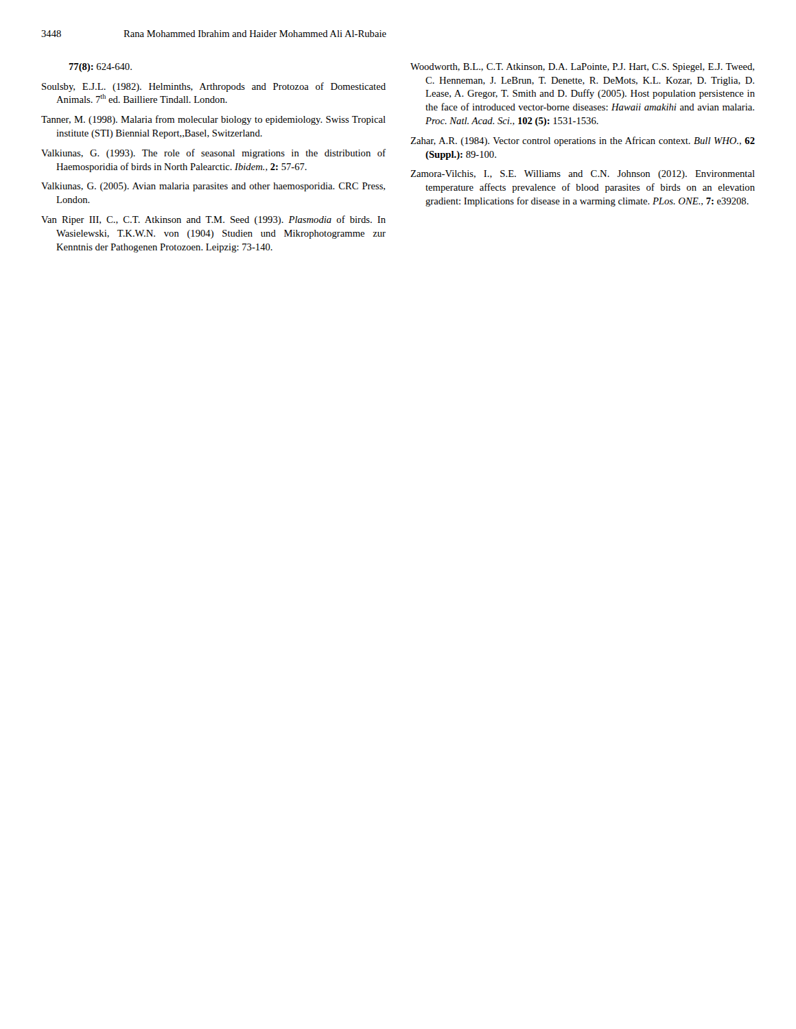3448
Rana Mohammed Ibrahim and Haider Mohammed Ali Al-Rubaie
77(8): 624-640.
Soulsby, E.J.L. (1982). Helminths, Arthropods and Protozoa of Domesticated Animals. 7th ed. Bailliere Tindall. London.
Tanner, M. (1998). Malaria from molecular biology to epidemiology. Swiss Tropical institute (STI) Biennial Report,,Basel, Switzerland.
Valkiunas, G. (1993). The role of seasonal migrations in the distribution of Haemosporidia of birds in North Palearctic. Ibidem., 2: 57-67.
Valkiunas, G. (2005). Avian malaria parasites and other haemosporidia. CRC Press, London.
Van Riper III, C., C.T. Atkinson and T.M. Seed (1993). Plasmodia of birds. In Wasielewski, T.K.W.N. von (1904) Studien und Mikrophotogramme zur Kenntnis der Pathogenen Protozoen. Leipzig: 73-140.
Woodworth, B.L., C.T. Atkinson, D.A. LaPointe, P.J. Hart, C.S. Spiegel, E.J. Tweed, C. Henneman, J. LeBrun, T. Denette, R. DeMots, K.L. Kozar, D. Triglia, D. Lease, A. Gregor, T. Smith and D. Duffy (2005). Host population persistence in the face of introduced vector-borne diseases: Hawaii amakihi and avian malaria. Proc. Natl. Acad. Sci., 102 (5): 1531-1536.
Zahar, A.R. (1984). Vector control operations in the African context. Bull WHO., 62 (Suppl.): 89-100.
Zamora-Vilchis, I., S.E. Williams and C.N. Johnson (2012). Environmental temperature affects prevalence of blood parasites of birds on an elevation gradient: Implications for disease in a warming climate. PLos. ONE., 7: e39208.